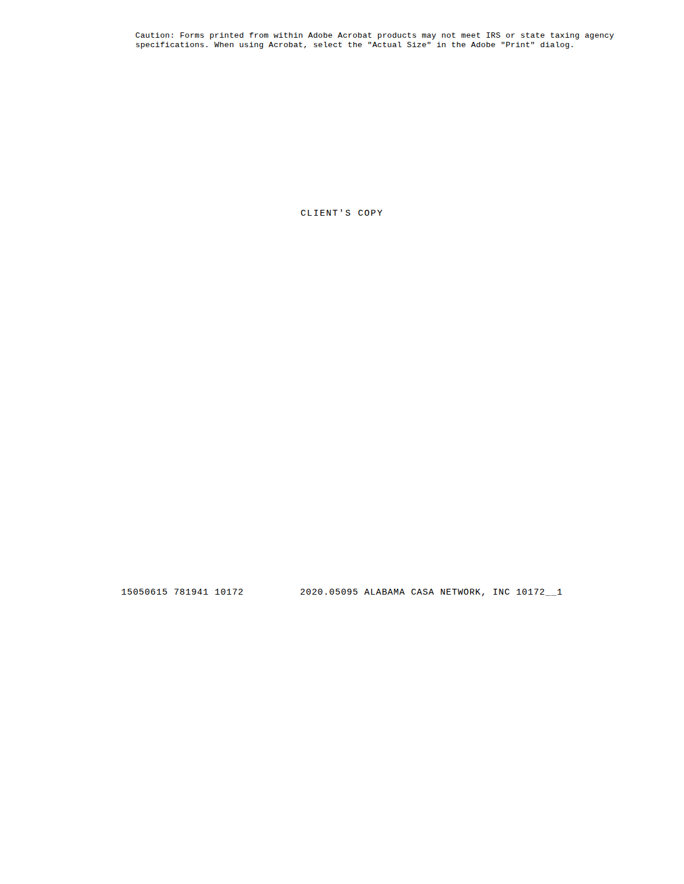Caution: Forms printed from within Adobe Acrobat products may not meet IRS or state taxing agency specifications. When using Acrobat, select the "Actual Size" in the Adobe "Print" dialog.
CLIENT'S COPY
15050615 781941 10172 2020.05095 ALABAMA CASA NETWORK, INC 10172__1